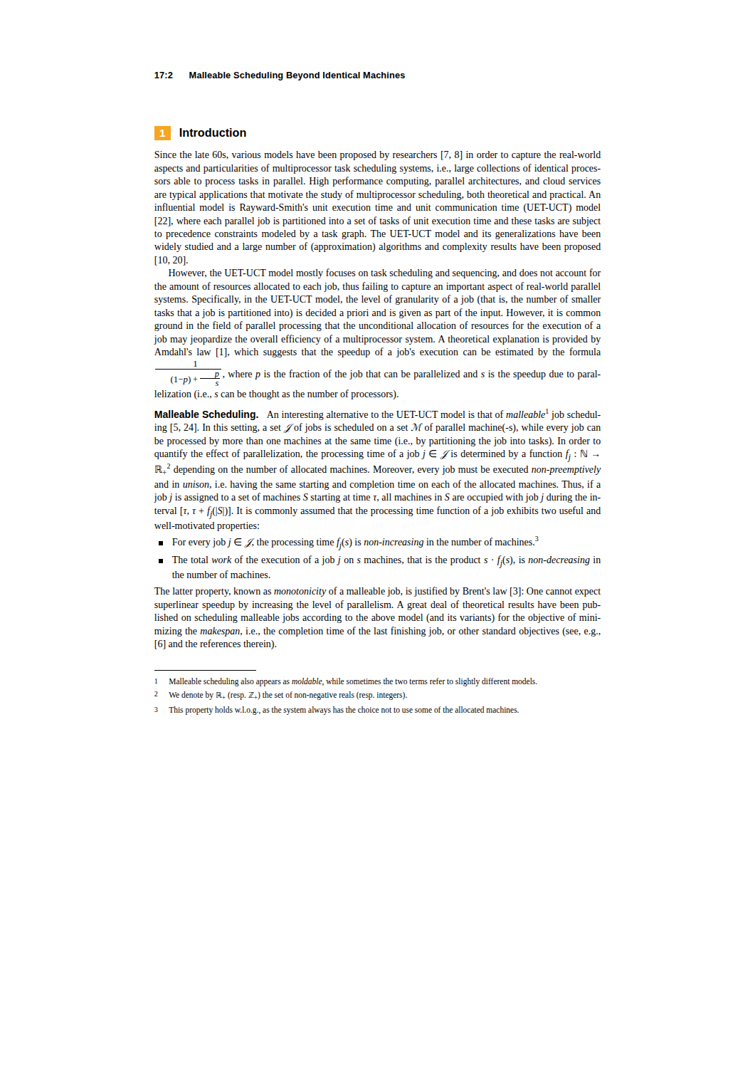17:2 Malleable Scheduling Beyond Identical Machines
1 Introduction
Since the late 60s, various models have been proposed by researchers [7, 8] in order to capture the real-world aspects and particularities of multiprocessor task scheduling systems, i.e., large collections of identical processors able to process tasks in parallel. High performance computing, parallel architectures, and cloud services are typical applications that motivate the study of multiprocessor scheduling, both theoretical and practical. An influential model is Rayward-Smith's unit execution time and unit communication time (UET-UCT) model [22], where each parallel job is partitioned into a set of tasks of unit execution time and these tasks are subject to precedence constraints modeled by a task graph. The UET-UCT model and its generalizations have been widely studied and a large number of (approximation) algorithms and complexity results have been proposed [10, 20].
However, the UET-UCT model mostly focuses on task scheduling and sequencing, and does not account for the amount of resources allocated to each job, thus failing to capture an important aspect of real-world parallel systems. Specifically, in the UET-UCT model, the level of granularity of a job (that is, the number of smaller tasks that a job is partitioned into) is decided a priori and is given as part of the input. However, it is common ground in the field of parallel processing that the unconditional allocation of resources for the execution of a job may jeopardize the overall efficiency of a multiprocessor system. A theoretical explanation is provided by Amdahl's law [1], which suggests that the speedup of a job's execution can be estimated by the formula 1(1−p) + ps, where p is the fraction of the job that can be parallelized and s is the speedup due to parallelization (i.e., s can be thought as the number of processors).
Malleable Scheduling. An interesting alternative to the UET-UCT model is that of malleable1 job scheduling [5, 24]. In this setting, a set 𝒥 of jobs is scheduled on a set ℳ of parallel machine(-s), while every job can be processed by more than one machines at the same time (i.e., by partitioning the job into tasks). In order to quantify the effect of parallelization, the processing time of a job j ∈ 𝒥 is determined by a function fj : ℕ → ℝ+2 depending on the number of allocated machines. Moreover, every job must be executed non-preemptively and in unison, i.e. having the same starting and completion time on each of the allocated machines. Thus, if a job j is assigned to a set of machines S starting at time τ, all machines in S are occupied with job j during the interval [τ, τ + fj(|S|)]. It is commonly assumed that the processing time function of a job exhibits two useful and well-motivated properties:
For every job j ∈ 𝒥, the processing time fj(s) is non-increasing in the number of machines.3
The total work of the execution of a job j on s machines, that is the product s · fj(s), is non-decreasing in the number of machines.
The latter property, known as monotonicity of a malleable job, is justified by Brent's law [3]: One cannot expect superlinear speedup by increasing the level of parallelism. A great deal of theoretical results have been published on scheduling malleable jobs according to the above model (and its variants) for the objective of minimizing the makespan, i.e., the completion time of the last finishing job, or other standard objectives (see, e.g., [6] and the references therein).
1
Malleable scheduling also appears as moldable, while sometimes the two terms refer to slightly different models.
2
We denote by ℝ+ (resp. ℤ+) the set of non-negative reals (resp. integers).
3
This property holds w.l.o.g., as the system always has the choice not to use some of the allocated machines.